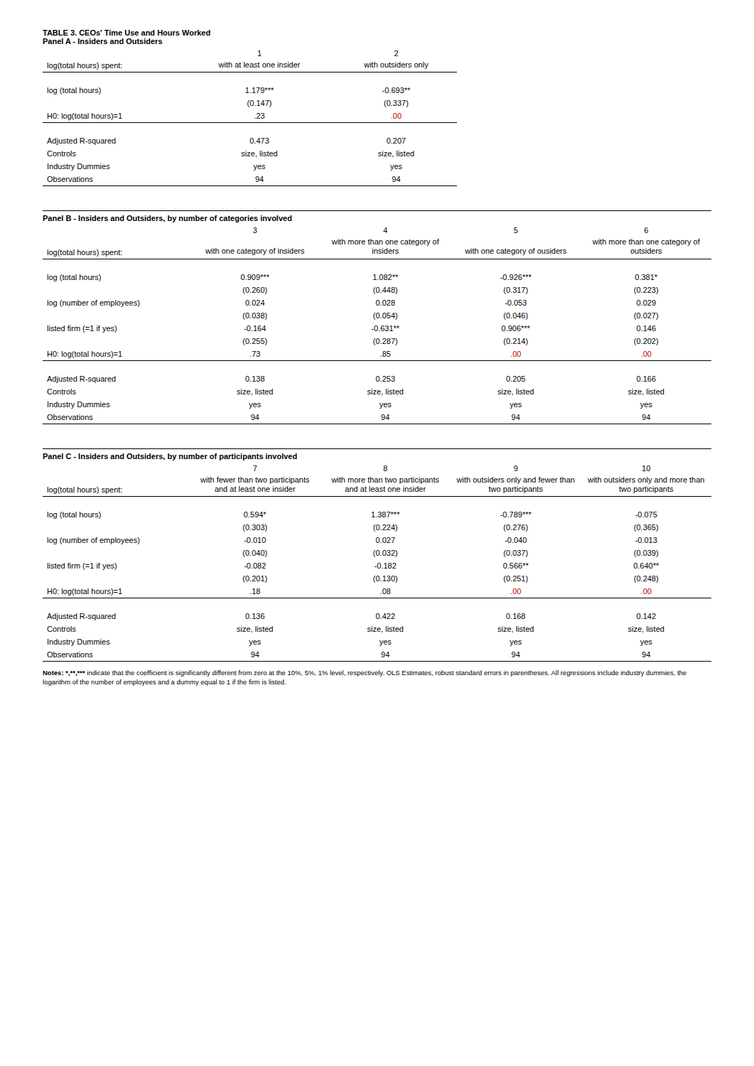TABLE 3. CEOs' Time Use and Hours Worked
Panel A - Insiders and Outsiders
| | 1 | 2 |
| log(total hours) spent: | with at least one insider | with outsiders only |
| log (total hours) | 1.179*** | -0.693** |
| | (0.147) | (0.337) |
| H0: log(total hours)=1 | .23 | .00 |
| Adjusted R-squared | 0.473 | 0.207 |
| Controls | size, listed | size, listed |
| Industry Dummies | yes | yes |
| Observations | 94 | 94 |
Panel B - Insiders and Outsiders, by number of categories involved
| | 3 | 4 | 5 | 6 |
| log(total hours) spent: | with one category of insiders | with more than one category of insiders | with one category of ousiders | with more than one category of outsiders |
| log (total hours) | 0.909*** | 1.082** | -0.926*** | 0.381* |
| | (0.260) | (0.448) | (0.317) | (0.223) |
| log (number of employees) | 0.024 | 0.028 | -0.053 | 0.029 |
| | (0.038) | (0.054) | (0.046) | (0.027) |
| listed firm (=1 if yes) | -0.164 | -0.631** | 0.906*** | 0.146 |
| | (0.255) | (0.287) | (0.214) | (0.202) |
| H0: log(total hours)=1 | .73 | .85 | .00 | .00 |
| Adjusted R-squared | 0.138 | 0.253 | 0.205 | 0.166 |
| Controls | size, listed | size, listed | size, listed | size, listed |
| Industry Dummies | yes | yes | yes | yes |
| Observations | 94 | 94 | 94 | 94 |
Panel C - Insiders and Outsiders, by number of participants involved
| | 7 | 8 | 9 | 10 |
| log(total hours) spent: | with fewer than two participants and at least one insider | with more than two participants and at least one insider | with outsiders only and fewer than two participants | with outsiders only and more than two participants |
| log (total hours) | 0.594* | 1.387*** | -0.789*** | -0.075 |
| | (0.303) | (0.224) | (0.276) | (0.365) |
| log (number of employees) | -0.010 | 0.027 | -0.040 | -0.013 |
| | (0.040) | (0.032) | (0.037) | (0.039) |
| listed firm (=1 if yes) | -0.082 | -0.182 | 0.566** | 0.640** |
| | (0.201) | (0.130) | (0.251) | (0.248) |
| H0: log(total hours)=1 | .18 | .08 | .00 | .00 |
| Adjusted R-squared | 0.136 | 0.422 | 0.168 | 0.142 |
| Controls | size, listed | size, listed | size, listed | size, listed |
| Industry Dummies | yes | yes | yes | yes |
| Observations | 94 | 94 | 94 | 94 |
Notes: *,**,*** indicate that the coefficient is significantly different from zero at the 10%, 5%, 1% level, respectively. OLS Estimates, robust standard errors in parentheses. All regressions include industry dummies, the logarithm of the number of employees and a dummy equal to 1 if the firm is listed.